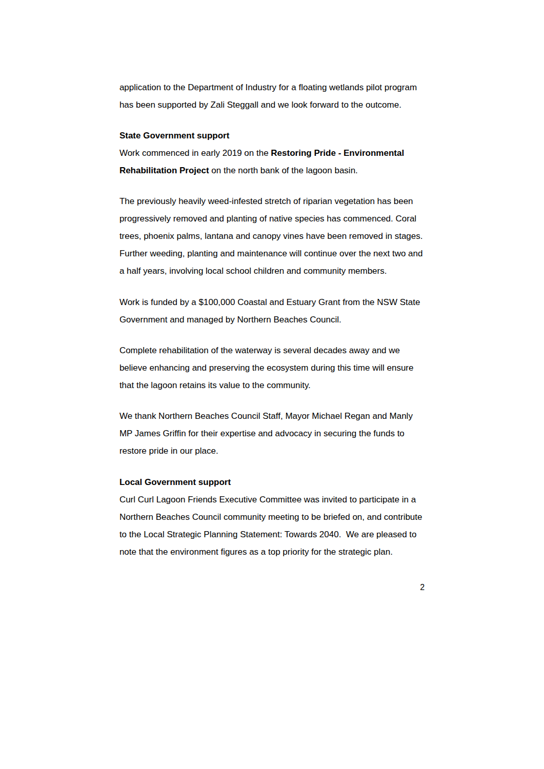application to the Department of Industry for a floating wetlands pilot program has been supported by Zali Steggall and we look forward to the outcome.
State Government support
Work commenced in early 2019 on the Restoring Pride - Environmental Rehabilitation Project on the north bank of the lagoon basin.
The previously heavily weed-infested stretch of riparian vegetation has been progressively removed and planting of native species has commenced. Coral trees, phoenix palms, lantana and canopy vines have been removed in stages. Further weeding, planting and maintenance will continue over the next two and a half years, involving local school children and community members.
Work is funded by a $100,000 Coastal and Estuary Grant from the NSW State Government and managed by Northern Beaches Council.
Complete rehabilitation of the waterway is several decades away and we believe enhancing and preserving the ecosystem during this time will ensure that the lagoon retains its value to the community.
We thank Northern Beaches Council Staff, Mayor Michael Regan and Manly MP James Griffin for their expertise and advocacy in securing the funds to restore pride in our place.
Local Government support
Curl Curl Lagoon Friends Executive Committee was invited to participate in a Northern Beaches Council community meeting to be briefed on, and contribute to the Local Strategic Planning Statement: Towards 2040. We are pleased to note that the environment figures as a top priority for the strategic plan.
2